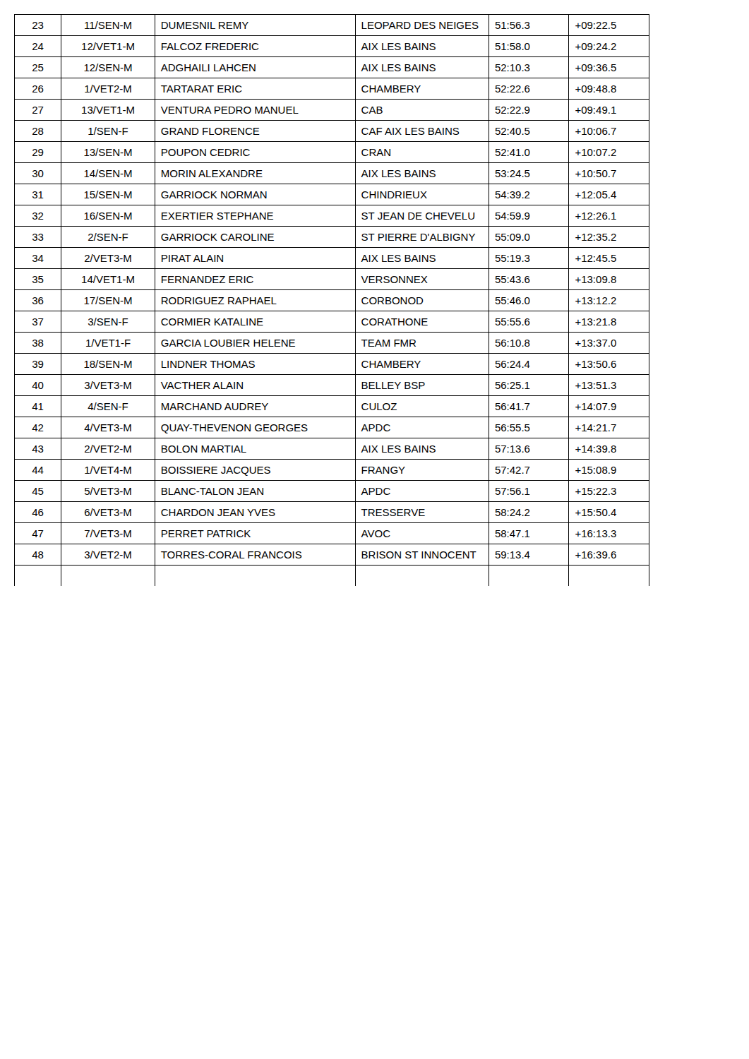| 23 | 11/SEN-M | DUMESNIL REMY | LEOPARD DES NEIGES | 51:56.3 | +09:22.5 |
| 24 | 12/VET1-M | FALCOZ FREDERIC | AIX LES BAINS | 51:58.0 | +09:24.2 |
| 25 | 12/SEN-M | ADGHAILI LAHCEN | AIX LES BAINS | 52:10.3 | +09:36.5 |
| 26 | 1/VET2-M | TARTARAT ERIC | CHAMBERY | 52:22.6 | +09:48.8 |
| 27 | 13/VET1-M | VENTURA PEDRO MANUEL | CAB | 52:22.9 | +09:49.1 |
| 28 | 1/SEN-F | GRAND FLORENCE | CAF AIX LES BAINS | 52:40.5 | +10:06.7 |
| 29 | 13/SEN-M | POUPON CEDRIC | CRAN | 52:41.0 | +10:07.2 |
| 30 | 14/SEN-M | MORIN ALEXANDRE | AIX LES BAINS | 53:24.5 | +10:50.7 |
| 31 | 15/SEN-M | GARRIOCK NORMAN | CHINDRIEUX | 54:39.2 | +12:05.4 |
| 32 | 16/SEN-M | EXERTIER STEPHANE | ST JEAN DE CHEVELU | 54:59.9 | +12:26.1 |
| 33 | 2/SEN-F | GARRIOCK CAROLINE | ST PIERRE D'ALBIGNY | 55:09.0 | +12:35.2 |
| 34 | 2/VET3-M | PIRAT ALAIN | AIX LES BAINS | 55:19.3 | +12:45.5 |
| 35 | 14/VET1-M | FERNANDEZ ERIC | VERSONNEX | 55:43.6 | +13:09.8 |
| 36 | 17/SEN-M | RODRIGUEZ RAPHAEL | CORBONOD | 55:46.0 | +13:12.2 |
| 37 | 3/SEN-F | CORMIER KATALINE | CORATHONE | 55:55.6 | +13:21.8 |
| 38 | 1/VET1-F | GARCIA LOUBIER HELENE | TEAM FMR | 56:10.8 | +13:37.0 |
| 39 | 18/SEN-M | LINDNER THOMAS | CHAMBERY | 56:24.4 | +13:50.6 |
| 40 | 3/VET3-M | VACTHER ALAIN | BELLEY BSP | 56:25.1 | +13:51.3 |
| 41 | 4/SEN-F | MARCHAND AUDREY | CULOZ | 56:41.7 | +14:07.9 |
| 42 | 4/VET3-M | QUAY-THEVENON GEORGES | APDC | 56:55.5 | +14:21.7 |
| 43 | 2/VET2-M | BOLON MARTIAL | AIX LES BAINS | 57:13.6 | +14:39.8 |
| 44 | 1/VET4-M | BOISSIERE JACQUES | FRANGY | 57:42.7 | +15:08.9 |
| 45 | 5/VET3-M | BLANC-TALON JEAN | APDC | 57:56.1 | +15:22.3 |
| 46 | 6/VET3-M | CHARDON JEAN YVES | TRESSERVE | 58:24.2 | +15:50.4 |
| 47 | 7/VET3-M | PERRET PATRICK | AVOC | 58:47.1 | +16:13.3 |
| 48 | 3/VET2-M | TORRES-CORAL FRANCOIS | BRISON ST INNOCENT | 59:13.4 | +16:39.6 |